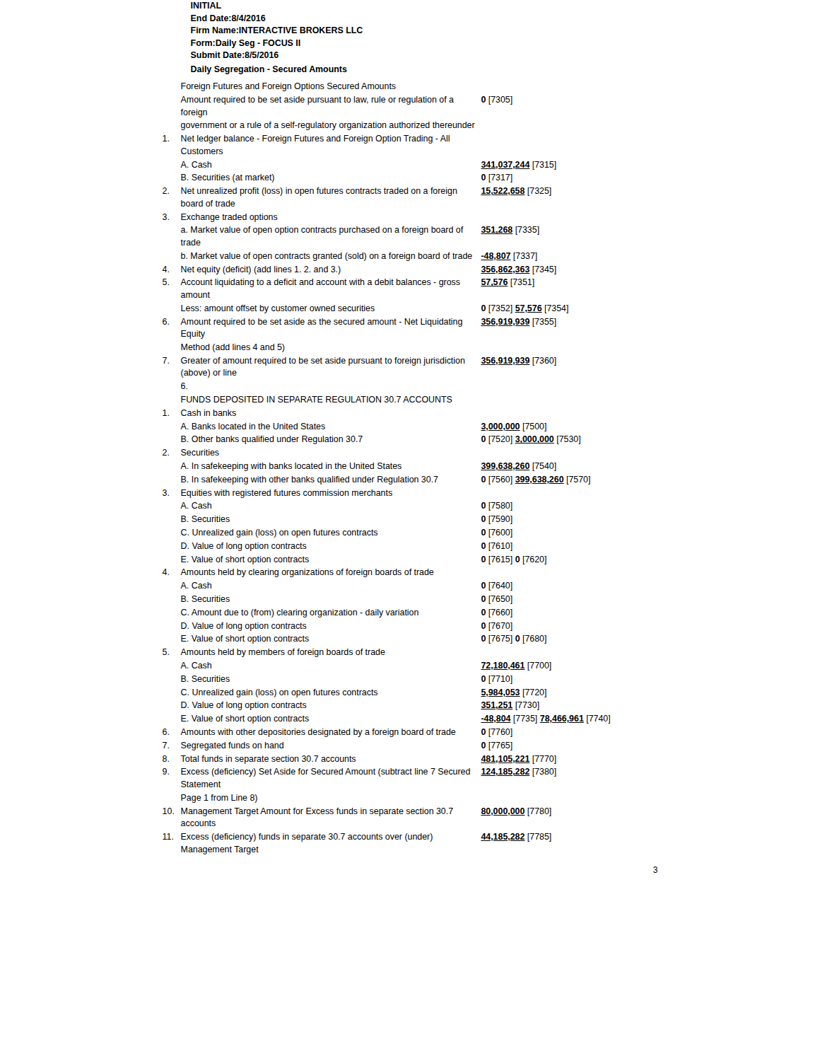INITIAL
End Date:8/4/2016
Firm Name:INTERACTIVE BROKERS LLC
Form:Daily Seg - FOCUS II
Submit Date:8/5/2016
Daily Segregation - Secured Amounts
| | Foreign Futures and Foreign Options Secured Amounts | |
| | Amount required to be set aside pursuant to law, rule or regulation of a foreign | 0 [7305] |
| | government or a rule of a self-regulatory organization authorized thereunder | |
| 1. | Net ledger balance - Foreign Futures and Foreign Option Trading - All Customers | |
| | A. Cash | 341,037,244 [7315] |
| | B. Securities (at market) | 0 [7317] |
| 2. | Net unrealized profit (loss) in open futures contracts traded on a foreign board of trade | 15,522,658 [7325] |
| 3. | Exchange traded options | |
| | a. Market value of open option contracts purchased on a foreign board of trade | 351,268 [7335] |
| | b. Market value of open contracts granted (sold) on a foreign board of trade | -48,807 [7337] |
| 4. | Net equity (deficit) (add lines 1. 2. and 3.) | 356,862,363 [7345] |
| 5. | Account liquidating to a deficit and account with a debit balances - gross amount | 57,576 [7351] |
| | Less: amount offset by customer owned securities | 0 [7352] 57,576 [7354] |
| 6. | Amount required to be set aside as the secured amount - Net Liquidating Equity | 356,919,939 [7355] |
| | Method (add lines 4 and 5) | |
| 7. | Greater of amount required to be set aside pursuant to foreign jurisdiction (above) or line | 356,919,939 [7360] |
| | 6. | |
| | FUNDS DEPOSITED IN SEPARATE REGULATION 30.7 ACCOUNTS | |
| 1. | Cash in banks | |
| | A. Banks located in the United States | 3,000,000 [7500] |
| | B. Other banks qualified under Regulation 30.7 | 0 [7520] 3,000,000 [7530] |
| 2. | Securities | |
| | A. In safekeeping with banks located in the United States | 399,638,260 [7540] |
| | B. In safekeeping with other banks qualified under Regulation 30.7 | 0 [7560] 399,638,260 [7570] |
| 3. | Equities with registered futures commission merchants | |
| | A. Cash | 0 [7580] |
| | B. Securities | 0 [7590] |
| | C. Unrealized gain (loss) on open futures contracts | 0 [7600] |
| | D. Value of long option contracts | 0 [7610] |
| | E. Value of short option contracts | 0 [7615] 0 [7620] |
| 4. | Amounts held by clearing organizations of foreign boards of trade | |
| | A. Cash | 0 [7640] |
| | B. Securities | 0 [7650] |
| | C. Amount due to (from) clearing organization - daily variation | 0 [7660] |
| | D. Value of long option contracts | 0 [7670] |
| | E. Value of short option contracts | 0 [7675] 0 [7680] |
| 5. | Amounts held by members of foreign boards of trade | |
| | A. Cash | 72,180,461 [7700] |
| | B. Securities | 0 [7710] |
| | C. Unrealized gain (loss) on open futures contracts | 5,984,053 [7720] |
| | D. Value of long option contracts | 351,251 [7730] |
| | E. Value of short option contracts | -48,804 [7735] 78,466,961 [7740] |
| 6. | Amounts with other depositories designated by a foreign board of trade | 0 [7760] |
| 7. | Segregated funds on hand | 0 [7765] |
| 8. | Total funds in separate section 30.7 accounts | 481,105,221 [7770] |
| 9. | Excess (deficiency) Set Aside for Secured Amount (subtract line 7 Secured Statement | 124,185,282 [7380] |
| | Page 1 from Line 8) | |
| 10. | Management Target Amount for Excess funds in separate section 30.7 accounts | 80,000,000 [7780] |
| 11. | Excess (deficiency) funds in separate 30.7 accounts over (under) Management Target | 44,185,282 [7785] |
3